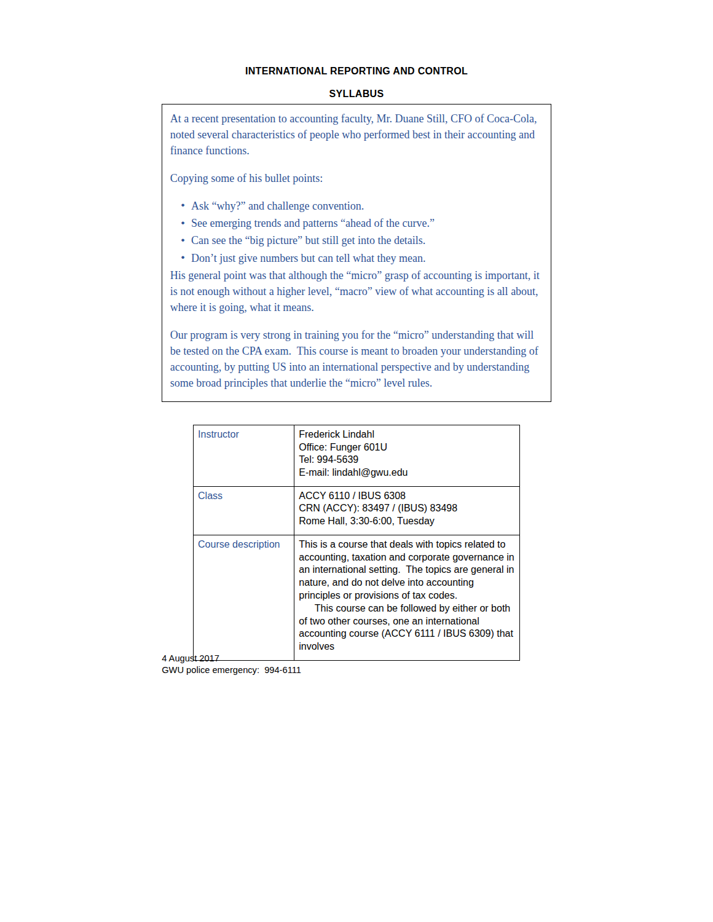INTERNATIONAL REPORTING AND CONTROL
SYLLABUS
At a recent presentation to accounting faculty, Mr. Duane Still, CFO of Coca-Cola, noted several characteristics of people who performed best in their accounting and finance functions.
Copying some of his bullet points:
Ask “why?” and challenge convention.
See emerging trends and patterns “ahead of the curve.”
Can see the “big picture” but still get into the details.
Don’t just give numbers but can tell what they mean.
His general point was that although the “micro” grasp of accounting is important, it is not enough without a higher level, “macro” view of what accounting is all about, where it is going, what it means.
Our program is very strong in training you for the “micro” understanding that will be tested on the CPA exam. This course is meant to broaden your understanding of accounting, by putting US into an international perspective and by understanding some broad principles that underlie the “micro” level rules.
| Instructor | Frederick Lindahl Office: Funger 601U Tel: 994-5639 E-mail: lindahl@gwu.edu |
| Class | ACCY 6110 / IBUS 6308 CRN (ACCY): 83497 / (IBUS) 83498 Rome Hall, 3:30-6:00, Tuesday |
| Course description | This is a course that deals with topics related to accounting, taxation and corporate governance in an international setting. The topics are general in nature, and do not delve into accounting principles or provisions of tax codes. This course can be followed by either or both of two other courses, one an international accounting course (ACCY 6111 / IBUS 6309) that involves |
4 August 2017
GWU police emergency: 994-6111